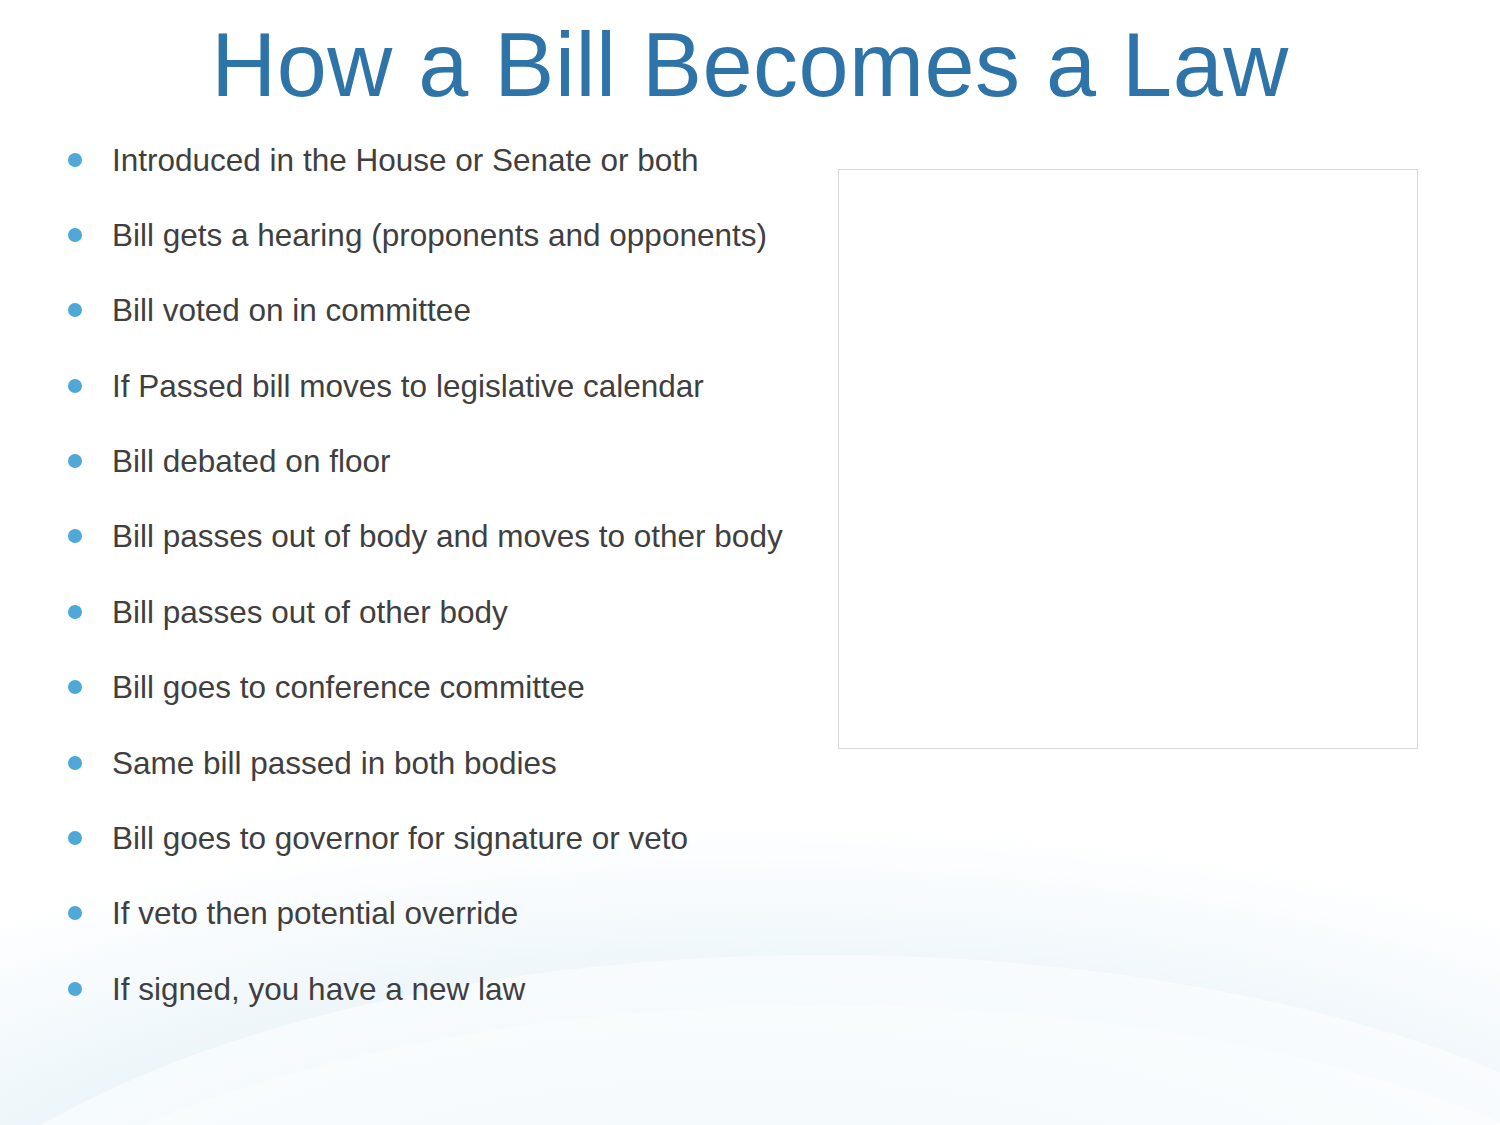How a Bill Becomes a Law
Introduced in the House or Senate or both
Bill gets a hearing (proponents and opponents)
Bill voted on in committee
If Passed bill moves to legislative calendar
Bill debated on floor
Bill passes out of body and moves to other body
Bill passes out of other body
Bill goes to conference committee
Same bill passed in both bodies
Bill goes to governor for signature or veto
If veto then potential override
If signed, you have a new law
How a Bill Becomes a Law flowchart